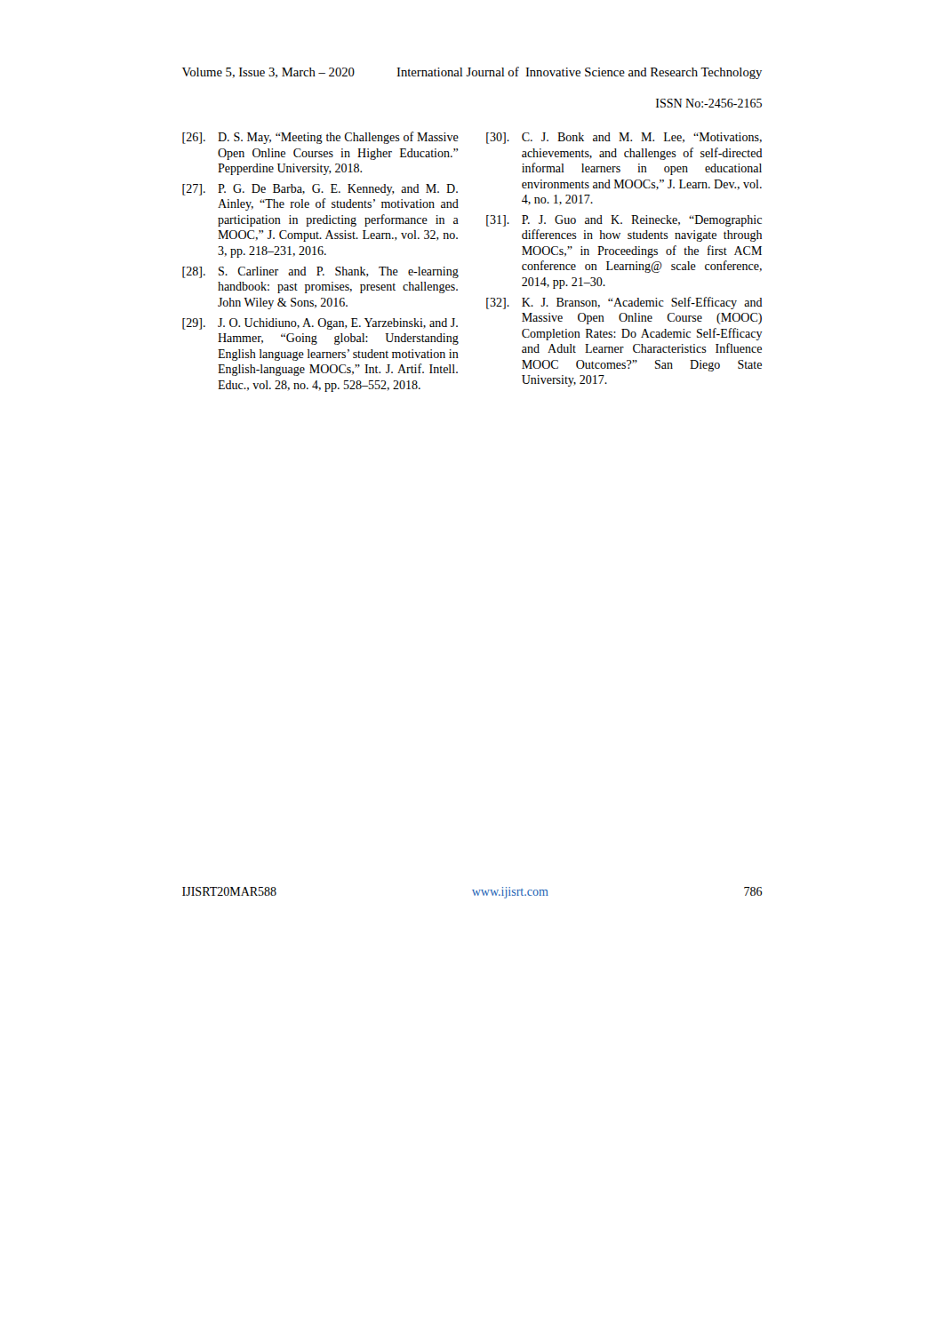Volume 5, Issue 3, March – 2020
International Journal of Innovative Science and Research Technology
ISSN No:-2456-2165
[26]. D. S. May, “Meeting the Challenges of Massive Open Online Courses in Higher Education.” Pepperdine University, 2018.
[27]. P. G. De Barba, G. E. Kennedy, and M. D. Ainley, “The role of students’ motivation and participation in predicting performance in a MOOC,” J. Comput. Assist. Learn., vol. 32, no. 3, pp. 218–231, 2016.
[28]. S. Carliner and P. Shank, The e-learning handbook: past promises, present challenges. John Wiley & Sons, 2016.
[29]. J. O. Uchidiuno, A. Ogan, E. Yarzebinski, and J. Hammer, “Going global: Understanding English language learners’ student motivation in English-language MOOCs,” Int. J. Artif. Intell. Educ., vol. 28, no. 4, pp. 528–552, 2018.
[30]. C. J. Bonk and M. M. Lee, “Motivations, achievements, and challenges of self-directed informal learners in open educational environments and MOOCs,” J. Learn. Dev., vol. 4, no. 1, 2017.
[31]. P. J. Guo and K. Reinecke, “Demographic differences in how students navigate through MOOCs,” in Proceedings of the first ACM conference on Learning@ scale conference, 2014, pp. 21–30.
[32]. K. J. Branson, “Academic Self-Efficacy and Massive Open Online Course (MOOC) Completion Rates: Do Academic Self-Efficacy and Adult Learner Characteristics Influence MOOC Outcomes?” San Diego State University, 2017.
IJISRT20MAR588
www.ijisrt.com
786